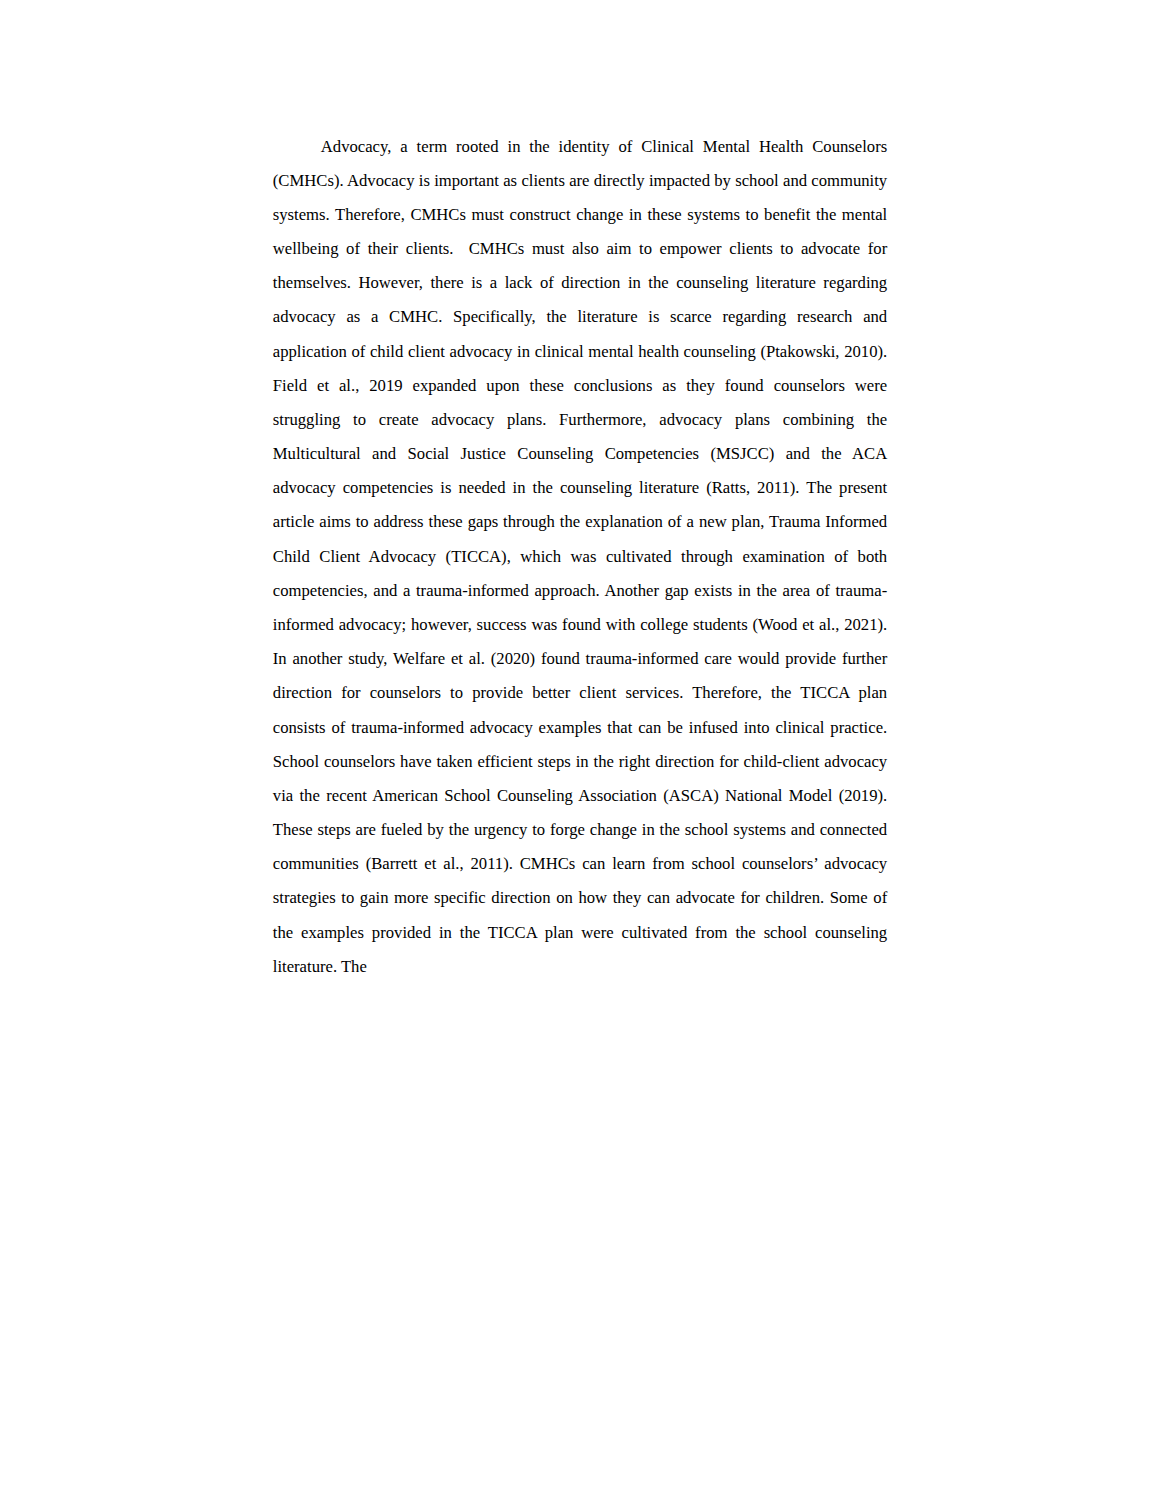Advocacy, a term rooted in the identity of Clinical Mental Health Counselors (CMHCs). Advocacy is important as clients are directly impacted by school and community systems. Therefore, CMHCs must construct change in these systems to benefit the mental wellbeing of their clients. CMHCs must also aim to empower clients to advocate for themselves. However, there is a lack of direction in the counseling literature regarding advocacy as a CMHC. Specifically, the literature is scarce regarding research and application of child client advocacy in clinical mental health counseling (Ptakowski, 2010). Field et al., 2019 expanded upon these conclusions as they found counselors were struggling to create advocacy plans. Furthermore, advocacy plans combining the Multicultural and Social Justice Counseling Competencies (MSJCC) and the ACA advocacy competencies is needed in the counseling literature (Ratts, 2011). The present article aims to address these gaps through the explanation of a new plan, Trauma Informed Child Client Advocacy (TICCA), which was cultivated through examination of both competencies, and a trauma-informed approach. Another gap exists in the area of trauma-informed advocacy; however, success was found with college students (Wood et al., 2021). In another study, Welfare et al. (2020) found trauma-informed care would provide further direction for counselors to provide better client services. Therefore, the TICCA plan consists of trauma-informed advocacy examples that can be infused into clinical practice. School counselors have taken efficient steps in the right direction for child-client advocacy via the recent American School Counseling Association (ASCA) National Model (2019). These steps are fueled by the urgency to forge change in the school systems and connected communities (Barrett et al., 2011). CMHCs can learn from school counselors’ advocacy strategies to gain more specific direction on how they can advocate for children. Some of the examples provided in the TICCA plan were cultivated from the school counseling literature. The